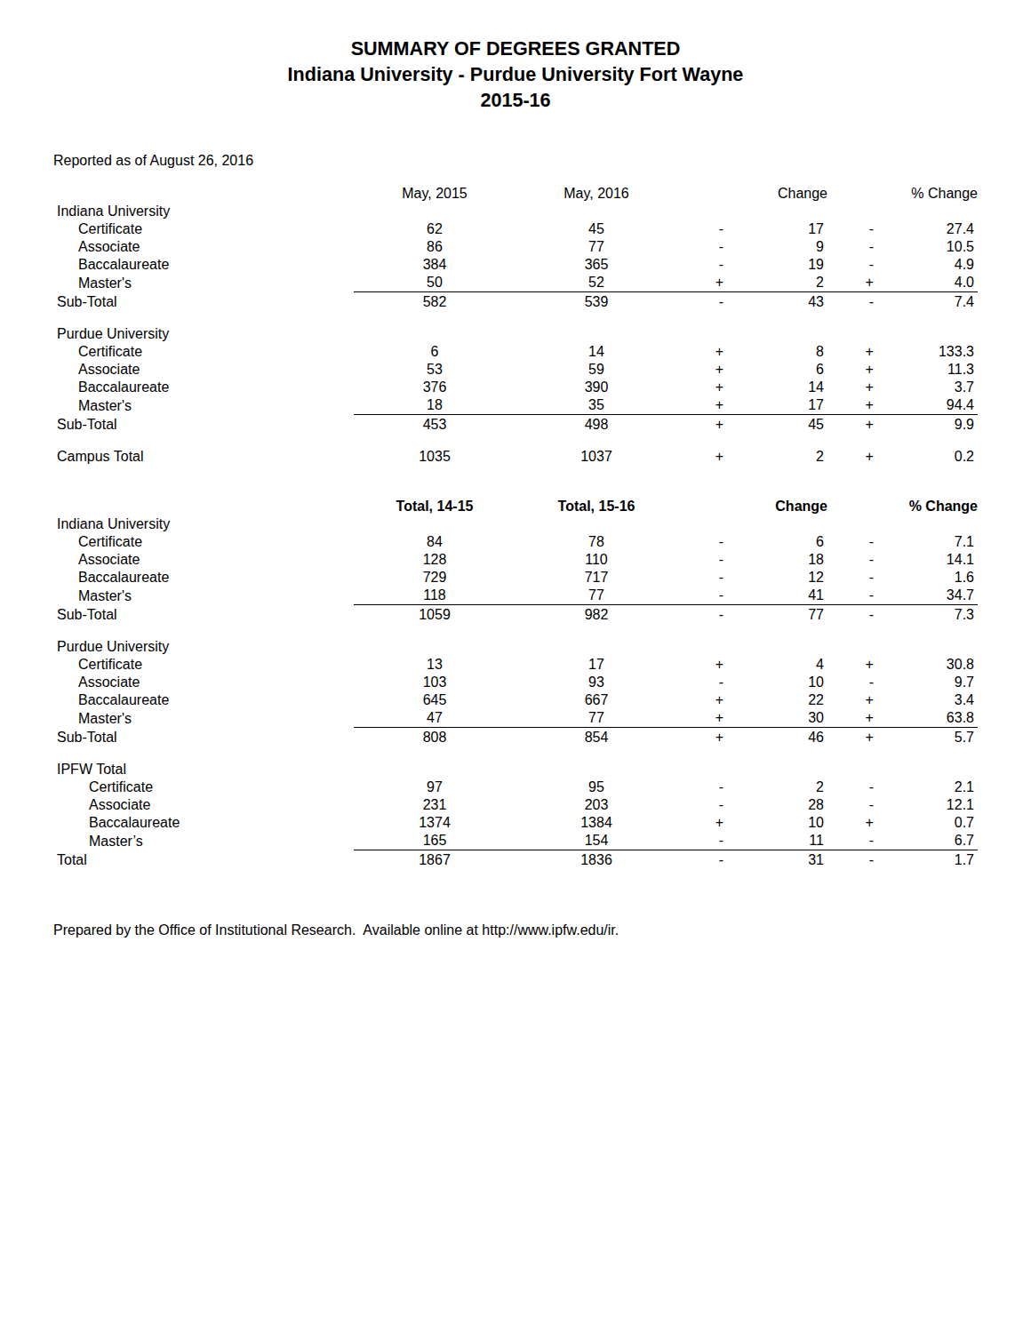SUMMARY OF DEGREES GRANTED
Indiana University - Purdue University Fort Wayne
2015-16
Reported as of August 26, 2016
| | May, 2015 | May, 2016 | Change | % Change |
| --- | --- | --- | --- | --- |
| Indiana University | | | | | | |
| Certificate | 62 | 45 | - | 17 | - | 27.4 |
| Associate | 86 | 77 | - | 9 | - | 10.5 |
| Baccalaureate | 384 | 365 | - | 19 | - | 4.9 |
| Master's | 50 | 52 | + | 2 | + | 4.0 |
| Sub-Total | 582 | 539 | - | 43 | - | 7.4 |
| Purdue University | | | | | | |
| Certificate | 6 | 14 | + | 8 | + | 133.3 |
| Associate | 53 | 59 | + | 6 | + | 11.3 |
| Baccalaureate | 376 | 390 | + | 14 | + | 3.7 |
| Master's | 18 | 35 | + | 17 | + | 94.4 |
| Sub-Total | 453 | 498 | + | 45 | + | 9.9 |
| Campus Total | 1035 | 1037 | + | 2 | + | 0.2 |
| | Total, 14-15 | Total, 15-16 | Change | % Change |
| Indiana University | | | | | | |
| Certificate | 84 | 78 | - | 6 | - | 7.1 |
| Associate | 128 | 110 | - | 18 | - | 14.1 |
| Baccalaureate | 729 | 717 | - | 12 | - | 1.6 |
| Master's | 118 | 77 | - | 41 | - | 34.7 |
| Sub-Total | 1059 | 982 | - | 77 | - | 7.3 |
| Purdue University | | | | | | |
| Certificate | 13 | 17 | + | 4 | + | 30.8 |
| Associate | 103 | 93 | - | 10 | - | 9.7 |
| Baccalaureate | 645 | 667 | + | 22 | + | 3.4 |
| Master's | 47 | 77 | + | 30 | + | 63.8 |
| Sub-Total | 808 | 854 | + | 46 | + | 5.7 |
| IPFW Total | | | | | | |
| Certificate | 97 | 95 | - | 2 | - | 2.1 |
| Associate | 231 | 203 | - | 28 | - | 12.1 |
| Baccalaureate | 1374 | 1384 | + | 10 | + | 0.7 |
| Master’s | 165 | 154 | - | 11 | - | 6.7 |
| Total | 1867 | 1836 | - | 31 | - | 1.7 |
Prepared by the Office of Institutional Research. Available online at http://www.ipfw.edu/ir.